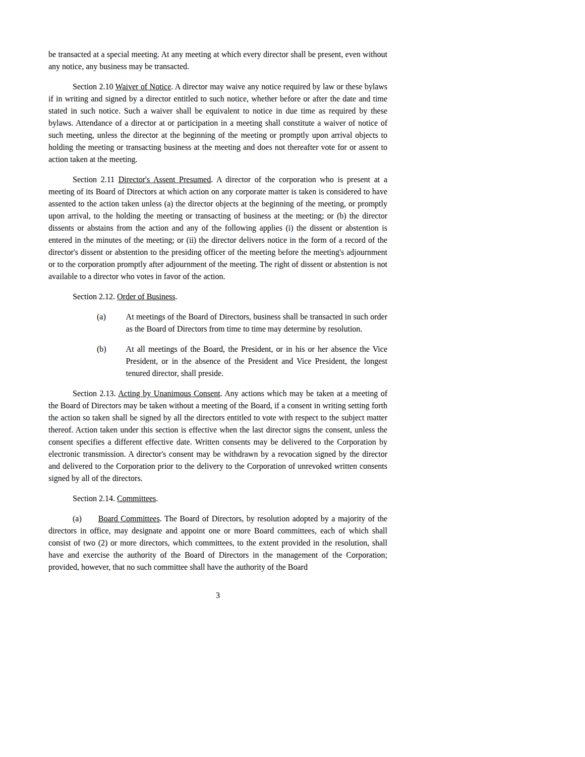be transacted at a special meeting. At any meeting at which every director shall be present, even without any notice, any business may be transacted.
Section 2.10 Waiver of Notice. A director may waive any notice required by law or these bylaws if in writing and signed by a director entitled to such notice, whether before or after the date and time stated in such notice. Such a waiver shall be equivalent to notice in due time as required by these bylaws. Attendance of a director at or participation in a meeting shall constitute a waiver of notice of such meeting, unless the director at the beginning of the meeting or promptly upon arrival objects to holding the meeting or transacting business at the meeting and does not thereafter vote for or assent to action taken at the meeting.
Section 2.11 Director's Assent Presumed. A director of the corporation who is present at a meeting of its Board of Directors at which action on any corporate matter is taken is considered to have assented to the action taken unless (a) the director objects at the beginning of the meeting, or promptly upon arrival, to the holding the meeting or transacting of business at the meeting; or (b) the director dissents or abstains from the action and any of the following applies (i) the dissent or abstention is entered in the minutes of the meeting; or (ii) the director delivers notice in the form of a record of the director's dissent or abstention to the presiding officer of the meeting before the meeting's adjournment or to the corporation promptly after adjournment of the meeting. The right of dissent or abstention is not available to a director who votes in favor of the action.
Section 2.12. Order of Business.
(a)
At meetings of the Board of Directors, business shall be transacted in such order as the Board of Directors from time to time may determine by resolution.
(b)
At all meetings of the Board, the President, or in his or her absence the Vice President, or in the absence of the President and Vice President, the longest tenured director, shall preside.
Section 2.13. Acting by Unanimous Consent. Any actions which may be taken at a meeting of the Board of Directors may be taken without a meeting of the Board, if a consent in writing setting forth the action so taken shall be signed by all the directors entitled to vote with respect to the subject matter thereof. Action taken under this section is effective when the last director signs the consent, unless the consent specifies a different effective date. Written consents may be delivered to the Corporation by electronic transmission. A director's consent may be withdrawn by a revocation signed by the director and delivered to the Corporation prior to the delivery to the Corporation of unrevoked written consents signed by all of the directors.
Section 2.14. Committees.
(a) Board Committees. The Board of Directors, by resolution adopted by a majority of the directors in office, may designate and appoint one or more Board committees, each of which shall consist of two (2) or more directors, which committees, to the extent provided in the resolution, shall have and exercise the authority of the Board of Directors in the management of the Corporation; provided, however, that no such committee shall have the authority of the Board
3